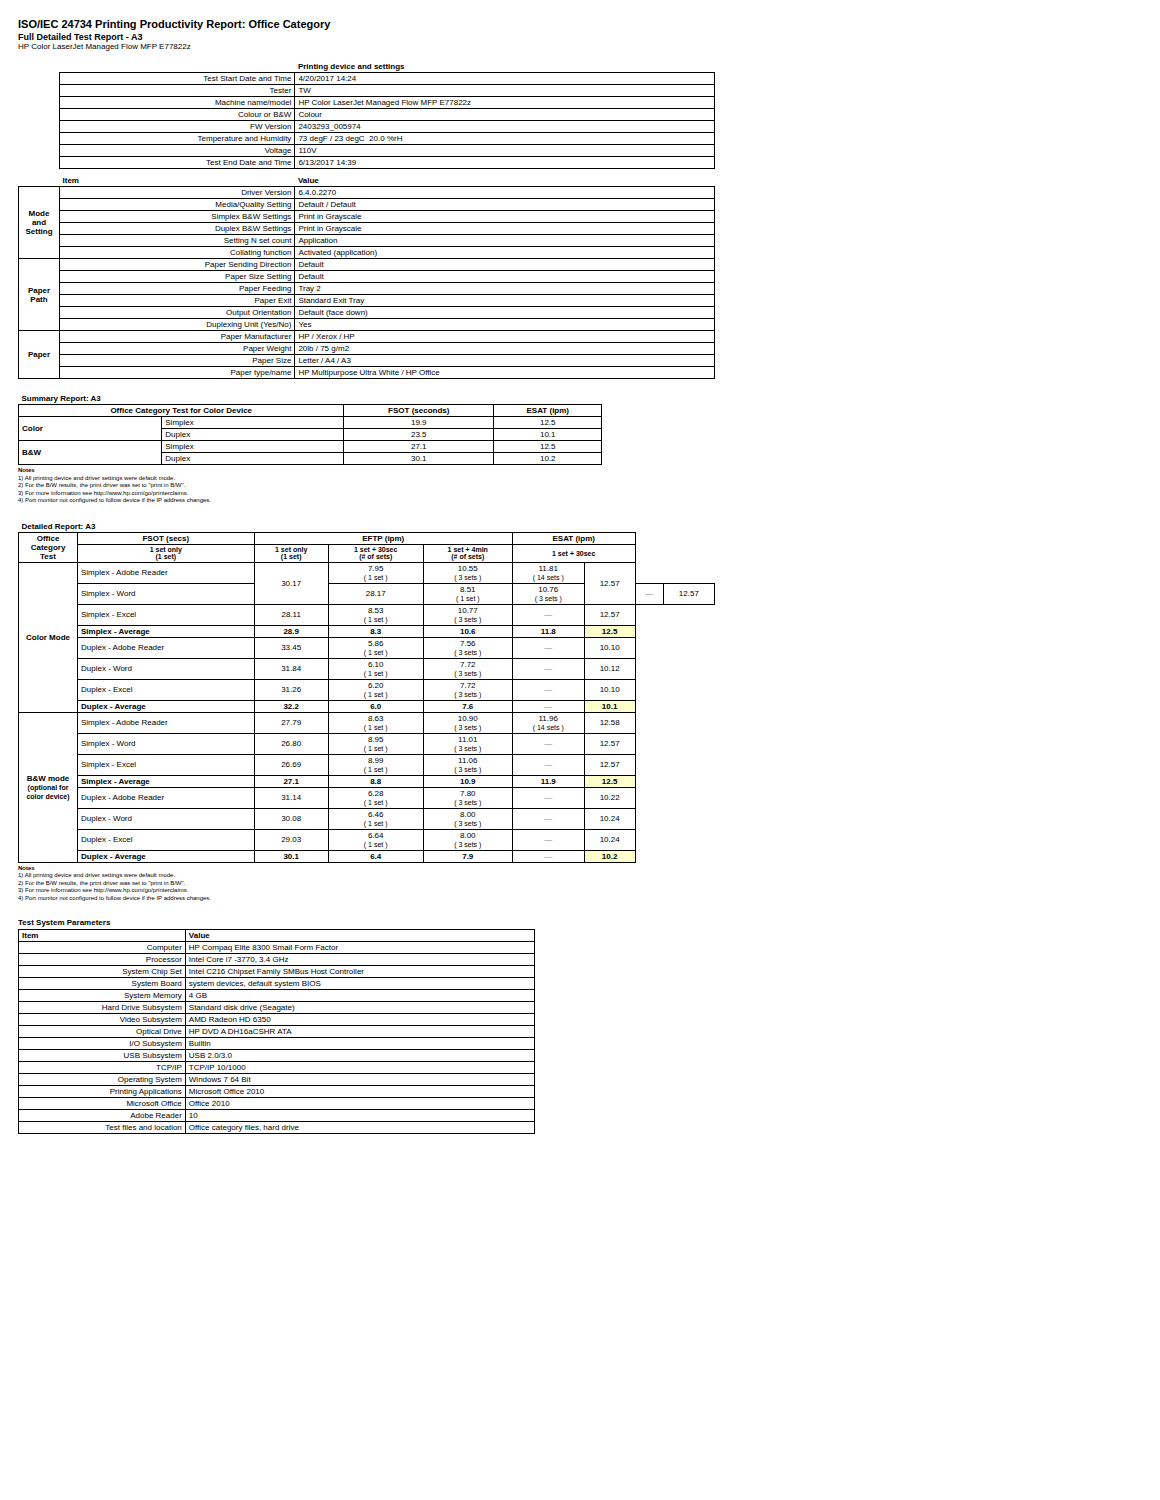ISO/IEC 24734 Printing Productivity Report: Office Category
Full Detailed Test Report - A3
HP Color LaserJet Managed Flow MFP E77822z
| | Printing device and settings |
| | Test Start Date and Time | 4/20/2017 14:24 |
| | Tester | TW |
| | Machine name/model | HP Color LaserJet Managed Flow MFP E77822z |
| | Colour or B&W | Colour |
| | FW Version | 2403293_005974 |
| | Temperature and Humidity | 73 degF / 23 degC 20.0 %rH |
| | Voltage | 110V |
| | Test End Date and Time | 6/13/2017 14:39 |
| | Item | Value |
| Mode and Setting | Driver Version | 6.4.0.2270 |
| Media/Quality Setting | Default / Default |
| Simplex B&W Settings | Print in Grayscale |
| Duplex B&W Settings | Print in Grayscale |
| Setting N set count | Application |
| Collating function | Activated (application) |
| Paper Path | Paper Sending Direction | Default |
| Paper Size Setting | Default |
| Paper Feeding | Tray 2 |
| Paper Exit | Standard Exit Tray |
| Output Orientation | Default (face down) |
| Duplexing Unit (Yes/No) | Yes |
| Paper | Paper Manufacturer | HP / Xerox / HP |
| Paper Weight | 20lb / 75 g/m2 |
| Paper Size | Letter / A4 / A3 |
| Paper type/name | HP Multipurpose Ultra White / HP Office |
| Summary Report: A3 | | |
| Office Category Test for Color Device | FSOT (seconds) | ESAT (ipm) |
| Color | Simplex | 19.9 | 12.5 |
| Duplex | 23.5 | 10.1 |
| B&W | Simplex | 27.1 | 12.5 |
| Duplex | 30.1 | 10.2 |
Notes
1) All printing device and driver settings were default mode.
2) For the B/W results, the print driver was set to "print in B/W".
3) For more information see http://www.hp.com/go/printerclaims.
4) Port monitor not configured to follow device if the IP address changes.
| Detailed Report: A3 |
| Office Category Test | FSOT (secs) | EFTP (ipm) | ESAT (ipm) |
| 1 set only (1 set) | 1 set only (1 set) | 1 set + 30sec (# of sets) | 1 set + 4min (# of sets) | 1 set + 30sec |
| Color Mode | Simplex - Adobe Reader | 30.17 | 7.95 ( 1 set ) | 10.55 ( 3 sets ) | 11.81 ( 14 sets ) | 12.57 |
| Simplex - Word | 28.17 | 8.51 ( 1 set ) | 10.76 ( 3 sets ) | — | 12.57 |
| Simplex - Excel | 28.11 | 8.53 ( 1 set ) | 10.77 ( 3 sets ) | — | 12.57 |
| Simplex - Average | 28.9 | 8.3 | 10.6 | 11.8 | 12.5 |
| Duplex - Adobe Reader | 33.45 | 5.86 ( 1 set ) | 7.56 ( 3 sets ) | — | 10.10 |
| Duplex - Word | 31.84 | 6.10 ( 1 set ) | 7.72 ( 3 sets ) | — | 10.12 |
| Duplex - Excel | 31.26 | 6.20 ( 1 set ) | 7.72 ( 3 sets ) | — | 10.10 |
| Duplex - Average | 32.2 | 6.0 | 7.6 | — | 10.1 |
| B&W mode (optional for color device) | Simplex - Adobe Reader | 27.79 | 8.63 ( 1 set ) | 10.90 ( 3 sets ) | 11.96 ( 14 sets ) | 12.58 |
| Simplex - Word | 26.80 | 8.95 ( 1 set ) | 11.01 ( 3 sets ) | — | 12.57 |
| Simplex - Excel | 26.69 | 8.99 ( 1 set ) | 11.06 ( 3 sets ) | — | 12.57 |
| Simplex - Average | 27.1 | 8.8 | 10.9 | 11.9 | 12.5 |
| Duplex - Adobe Reader | 31.14 | 6.28 ( 1 set ) | 7.80 ( 3 sets ) | — | 10.22 |
| Duplex - Word | 30.08 | 6.46 ( 1 set ) | 8.00 ( 3 sets ) | — | 10.24 |
| Duplex - Excel | 29.03 | 6.64 ( 1 set ) | 8.00 ( 3 sets ) | — | 10.24 |
| Duplex - Average | 30.1 | 6.4 | 7.9 | — | 10.2 |
Notes
1) All printing device and driver settings were default mode.
2) For the B/W results, the print driver was set to "print in B/W".
3) For more information see http://www.hp.com/go/printerclaims.
4) Port monitor not configured to follow device if the IP address changes.
Test System Parameters
| Item | Value |
| Computer | HP Compaq Elite 8300 Small Form Factor |
| Processor | Intel Core i7 -3770, 3.4 GHz |
| System Chip Set | Intel C216 Chipset Family SMBus Host Controller |
| System Board | system devices, default system BIOS |
| System Memory | 4 GB |
| Hard Drive Subsystem | Standard disk drive (Seagate) |
| Video Subsystem | AMD Radeon HD 6350 |
| Optical Drive | HP DVD A DH16aCSHR ATA |
| I/O Subsystem | Builtin |
| USB Subsystem | USB 2.0/3.0 |
| TCP/IP | TCP/IP 10/1000 |
| Operating System | Windows 7 64 Bit |
| Printing Applications | Microsoft Office 2010 |
| Microsoft Office | Office 2010 |
| Adobe Reader | 10 |
| Test files and location | Office category files, hard drive |